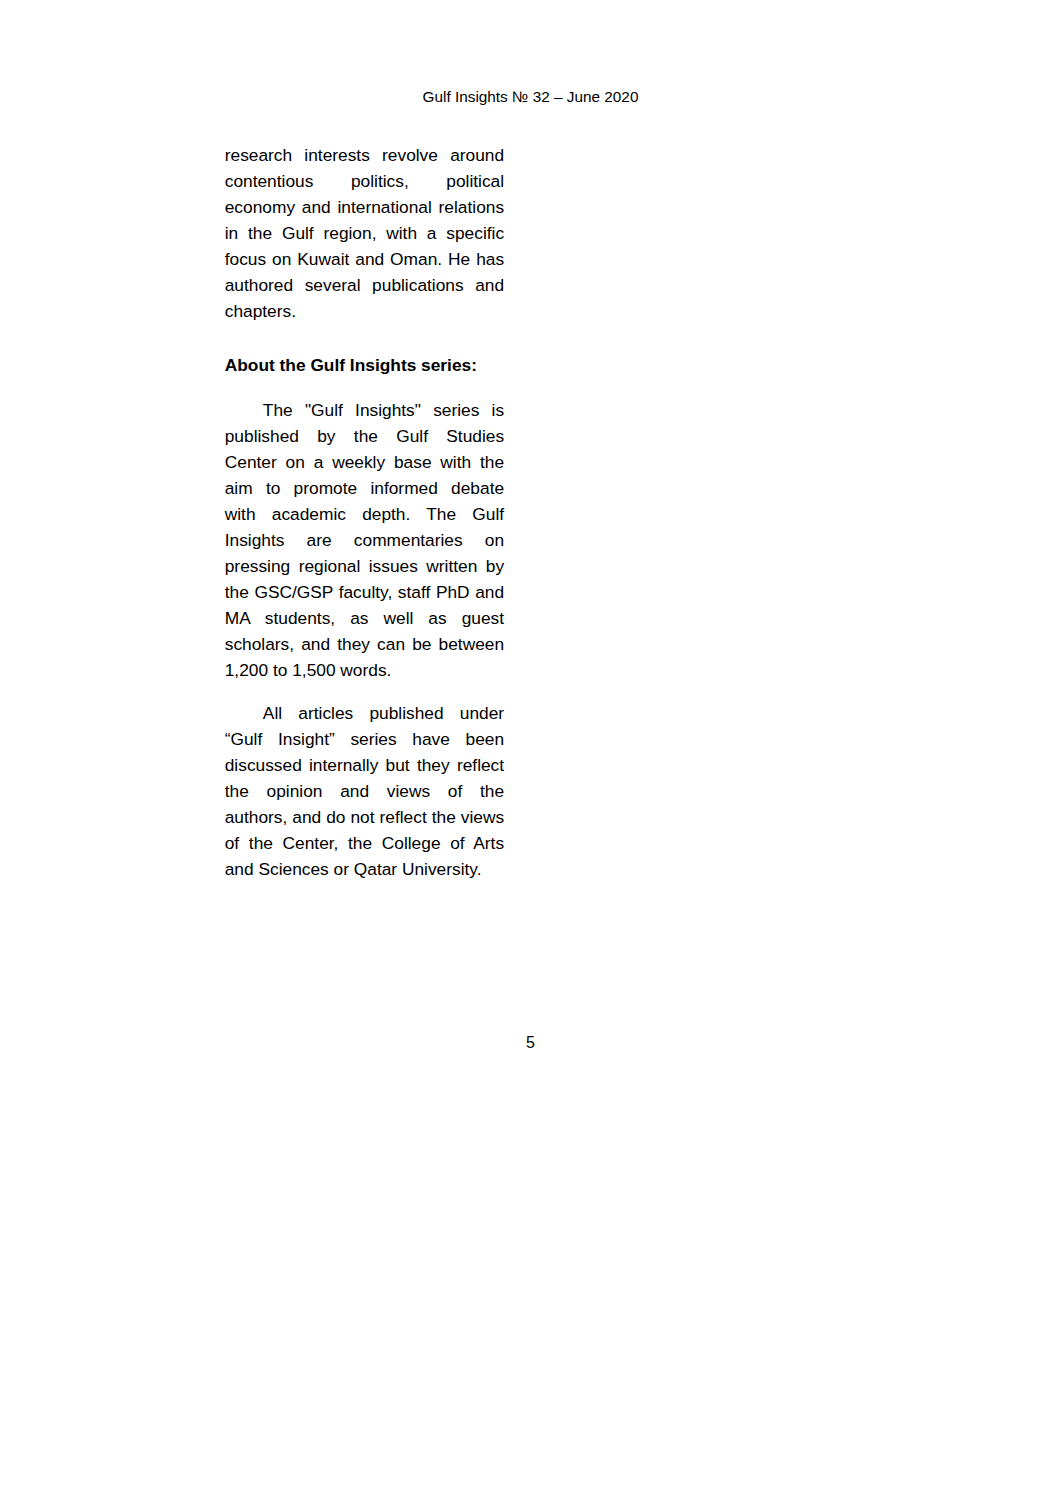Gulf Insights № 32 – June 2020
research interests revolve around contentious politics, political economy and international relations in the Gulf region, with a specific focus on Kuwait and Oman. He has authored several publications and chapters.
About the Gulf Insights series:
The "Gulf Insights" series is published by the Gulf Studies Center on a weekly base with the aim to promote informed debate with academic depth. The Gulf Insights are commentaries on pressing regional issues written by the GSC/GSP faculty, staff PhD and MA students, as well as guest scholars, and they can be between 1,200 to 1,500 words.
All articles published under “Gulf Insight” series have been discussed internally but they reflect the opinion and views of the authors, and do not reflect the views of the Center, the College of Arts and Sciences or Qatar University.
5